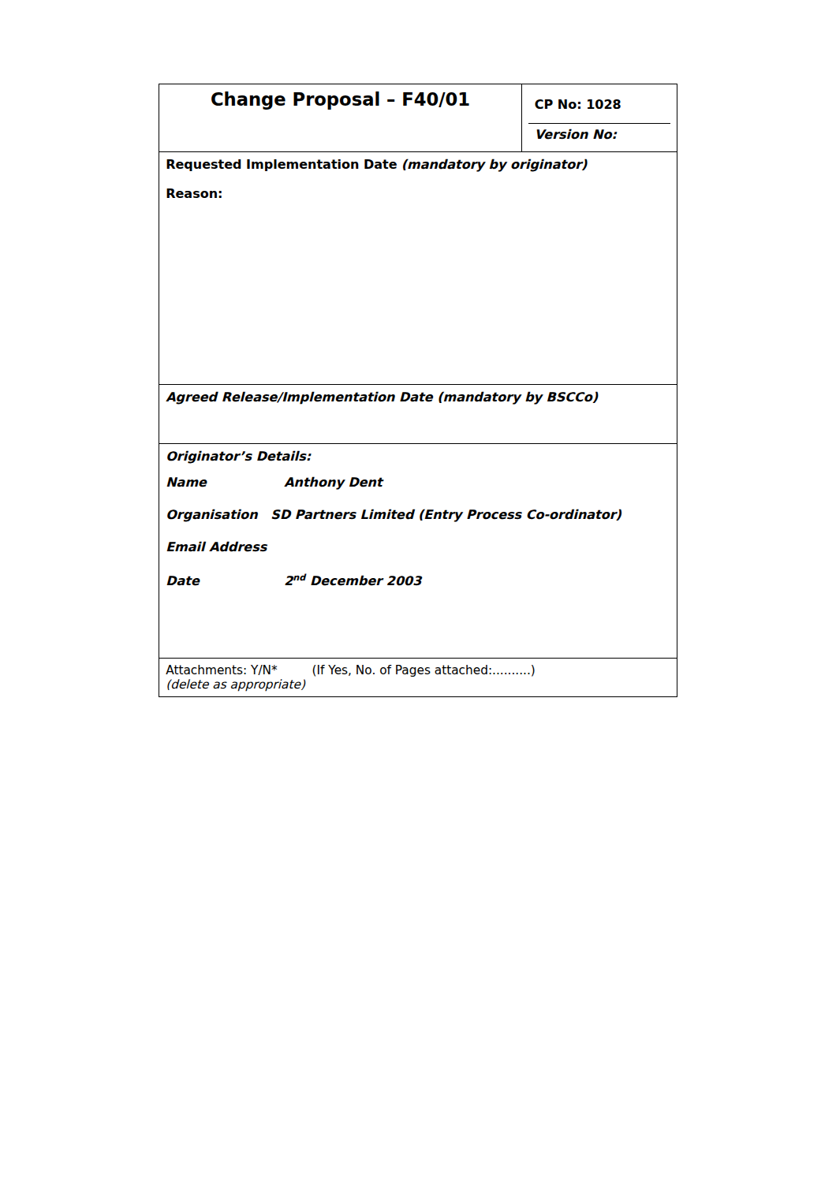| Change Proposal – F40/01 | CP No: 1028 Version No: |
| Requested Implementation Date (mandatory by originator) Reason: |
| Agreed Release/Implementation Date (mandatory by BSCCo) |
| Originator’s Details: Name Anthony Dent Organisation SD Partners Limited (Entry Process Co-ordinator) Email Address Date 2 nd December 2003 |
| Attachments: Y/N* (If Yes, No. of Pages attached:..........) (delete as appropriate) |